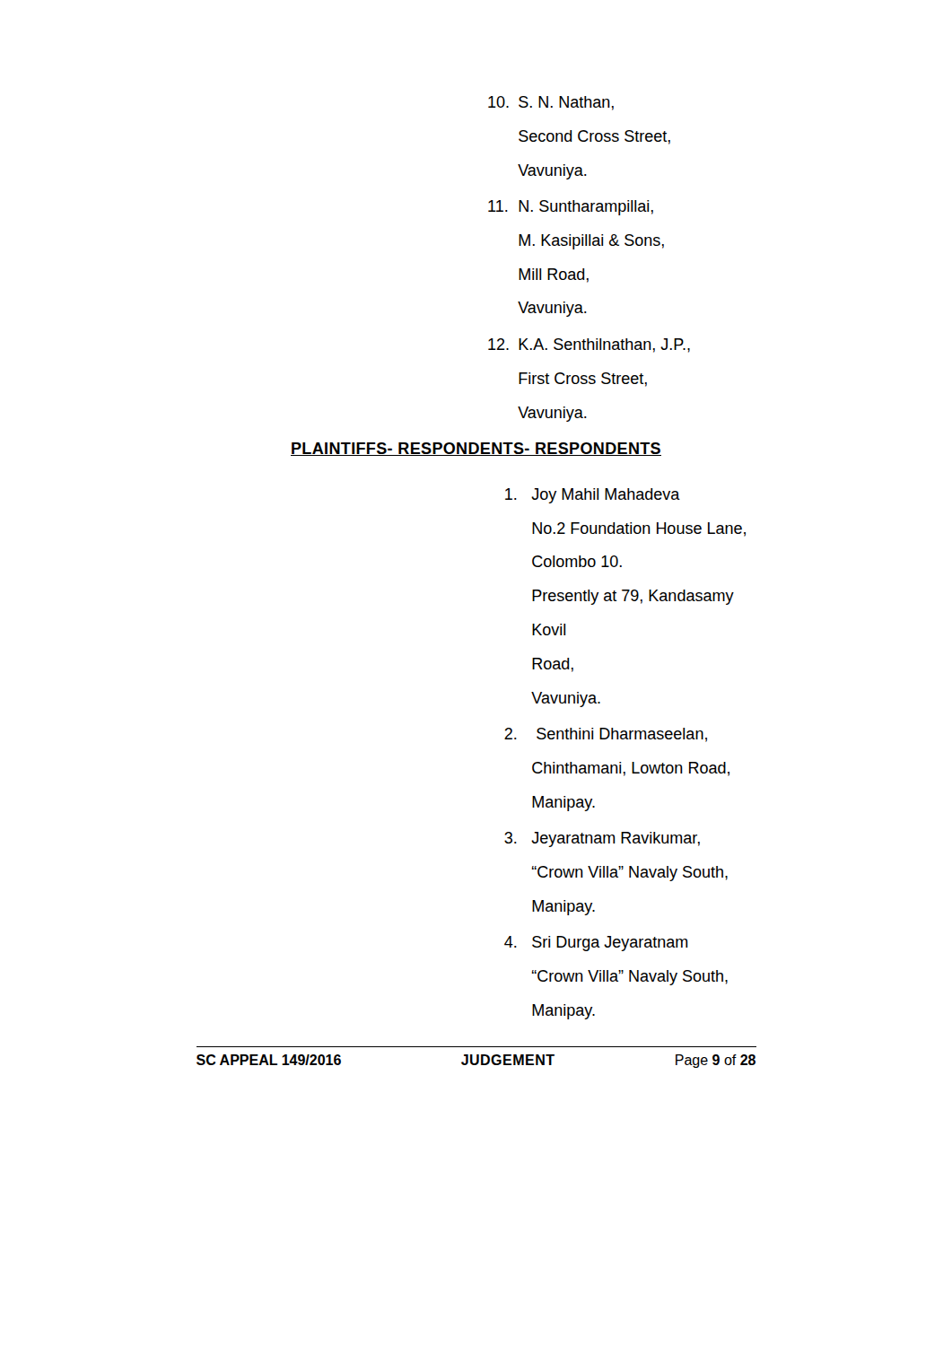10. S. N. Nathan, Second Cross Street, Vavuniya.
11. N. Suntharampillai, M. Kasipillai & Sons, Mill Road, Vavuniya.
12. K.A. Senthilnathan, J.P., First Cross Street, Vavuniya.
PLAINTIFFS- RESPONDENTS- RESPONDENTS
1. Joy Mahil Mahadeva No.2 Foundation House Lane, Colombo 10. Presently at 79, Kandasamy Kovil Road, Vavuniya.
2. Senthini Dharmaseelan, Chinthamani, Lowton Road, Manipay.
3. Jeyaratnam Ravikumar, “Crown Villa” Navaly South, Manipay.
4. Sri Durga Jeyaratnam “Crown Villa” Navaly South, Manipay.
SC APPEAL 149/2016 JUDGEMENT Page 9 of 28